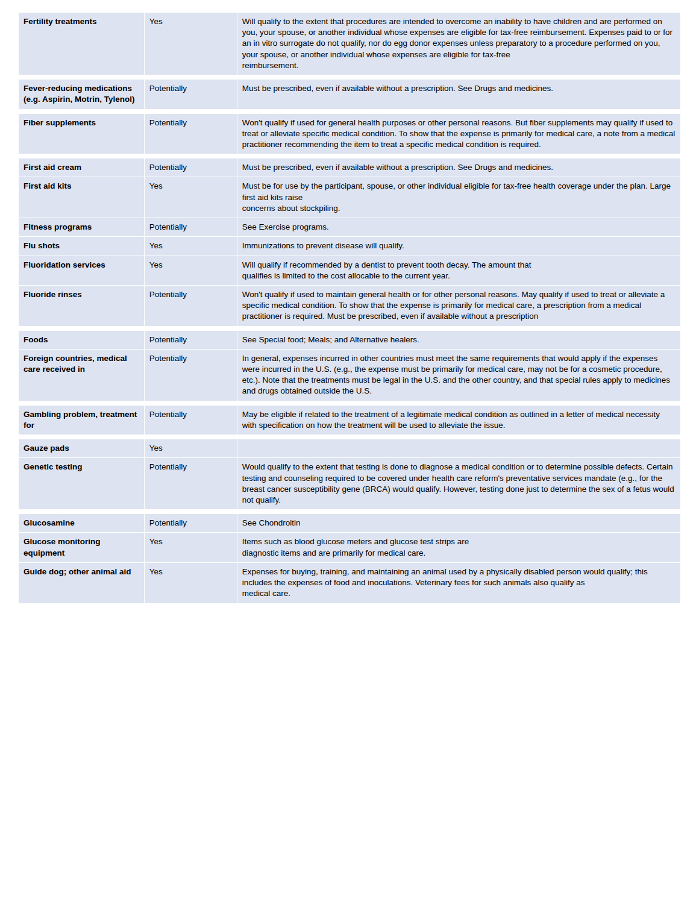| Fertility treatments | Yes | Will qualify to the extent that procedures are intended to overcome an inability to have children and are performed on you, your spouse, or another individual whose expenses are eligible for tax-free reimbursement. Expenses paid to or for an in vitro surrogate do not qualify, nor do egg donor expenses unless preparatory to a procedure performed on you, your spouse, or another individual whose expenses are eligible for tax-free reimbursement. |
| Fever-reducing medications (e.g. Aspirin, Motrin, Tylenol) | Potentially | Must be prescribed, even if available without a prescription. See Drugs and medicines. |
| Fiber supplements | Potentially | Won't qualify if used for general health purposes or other personal reasons. But fiber supplements may qualify if used to treat or alleviate specific medical condition. To show that the expense is primarily for medical care, a note from a medical practitioner recommending the item to treat a specific medical condition is required. |
| First aid cream | Potentially | Must be prescribed, even if available without a prescription. See Drugs and medicines. |
| First aid kits | Yes | Must be for use by the participant, spouse, or other individual eligible for tax-free health coverage under the plan. Large first aid kits raise concerns about stockpiling. |
| Fitness programs | Potentially | See Exercise programs. |
| Flu shots | Yes | Immunizations to prevent disease will qualify. |
| Fluoridation services | Yes | Will qualify if recommended by a dentist to prevent tooth decay. The amount that qualifies is limited to the cost allocable to the current year. |
| Fluoride rinses | Potentially | Won't qualify if used to maintain general health or for other personal reasons. May qualify if used to treat or alleviate a specific medical condition. To show that the expense is primarily for medical care, a prescription from a medical practitioner is required. Must be prescribed, even if available without a prescription |
| Foods | Potentially | See Special food; Meals; and Alternative healers. |
| Foreign countries, medical care received in | Potentially | In general, expenses incurred in other countries must meet the same requirements that would apply if the expenses were incurred in the U.S. (e.g., the expense must be primarily for medical care, may not be for a cosmetic procedure, etc.). Note that the treatments must be legal in the U.S. and the other country, and that special rules apply to medicines and drugs obtained outside the U.S. |
| Gambling problem, treatment for | Potentially | May be eligible if related to the treatment of a legitimate medical condition as outlined in a letter of medical necessity with specification on how the treatment will be used to alleviate the issue. |
| Gauze pads | Yes | |
| Genetic testing | Potentially | Would qualify to the extent that testing is done to diagnose a medical condition or to determine possible defects. Certain testing and counseling required to be covered under health care reform's preventative services mandate (e.g., for the breast cancer susceptibility gene (BRCA) would qualify. However, testing done just to determine the sex of a fetus would not qualify. |
| Glucosamine | Potentially | See Chondroitin |
| Glucose monitoring equipment | Yes | Items such as blood glucose meters and glucose test strips are diagnostic items and are primarily for medical care. |
| Guide dog; other animal aid | Yes | Expenses for buying, training, and maintaining an animal used by a physically disabled person would qualify; this includes the expenses of food and inoculations. Veterinary fees for such animals also qualify as medical care. |